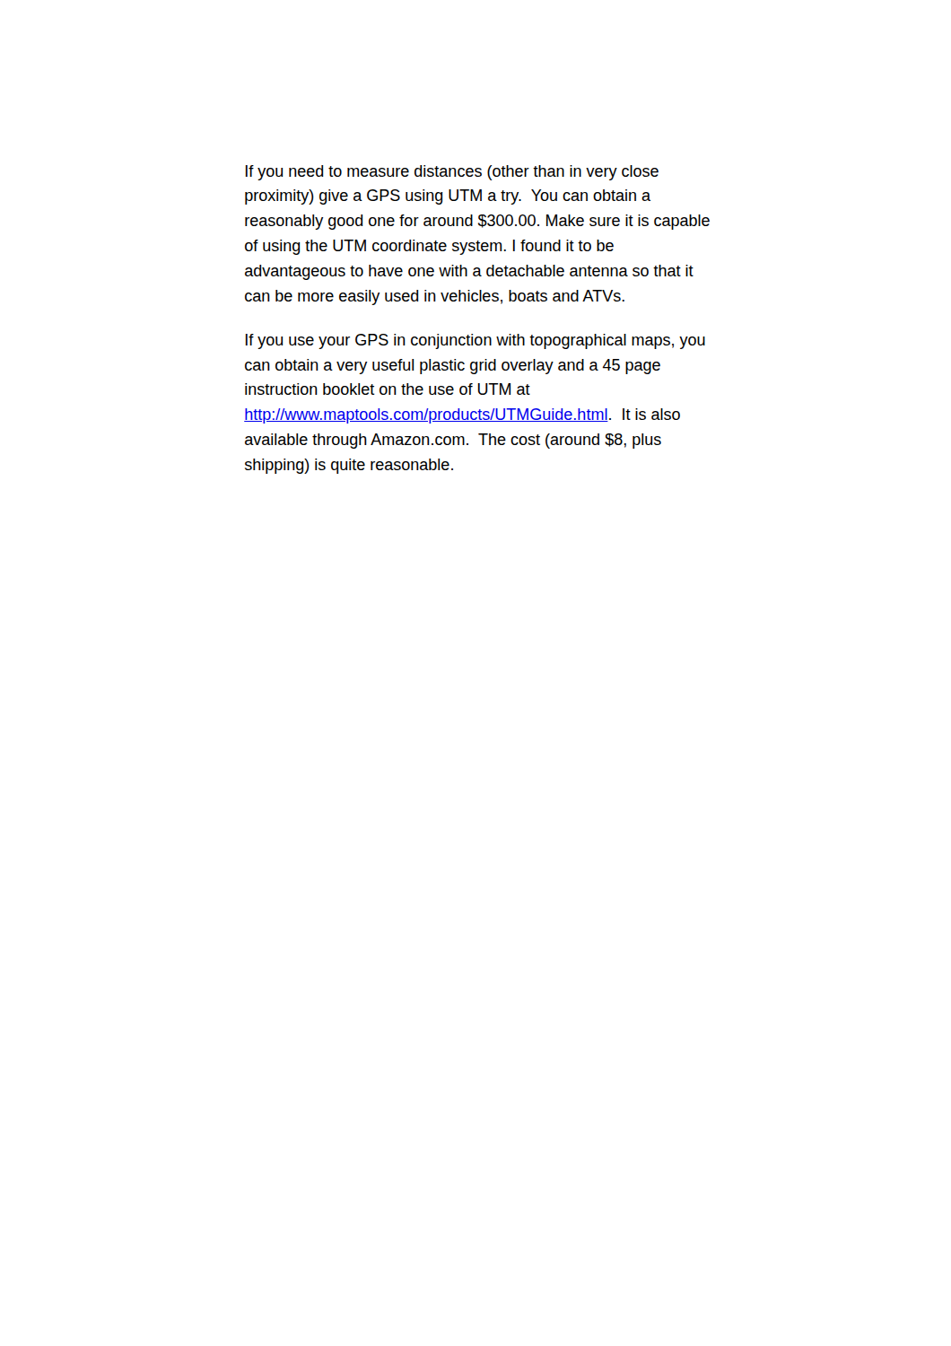If you need to measure distances (other than in very close proximity) give a GPS using UTM a try. You can obtain a reasonably good one for around $300.00. Make sure it is capable of using the UTM coordinate system. I found it to be advantageous to have one with a detachable antenna so that it can be more easily used in vehicles, boats and ATVs.
If you use your GPS in conjunction with topographical maps, you can obtain a very useful plastic grid overlay and a 45 page instruction booklet on the use of UTM at http://www.maptools.com/products/UTMGuide.html. It is also available through Amazon.com. The cost (around $8, plus shipping) is quite reasonable.